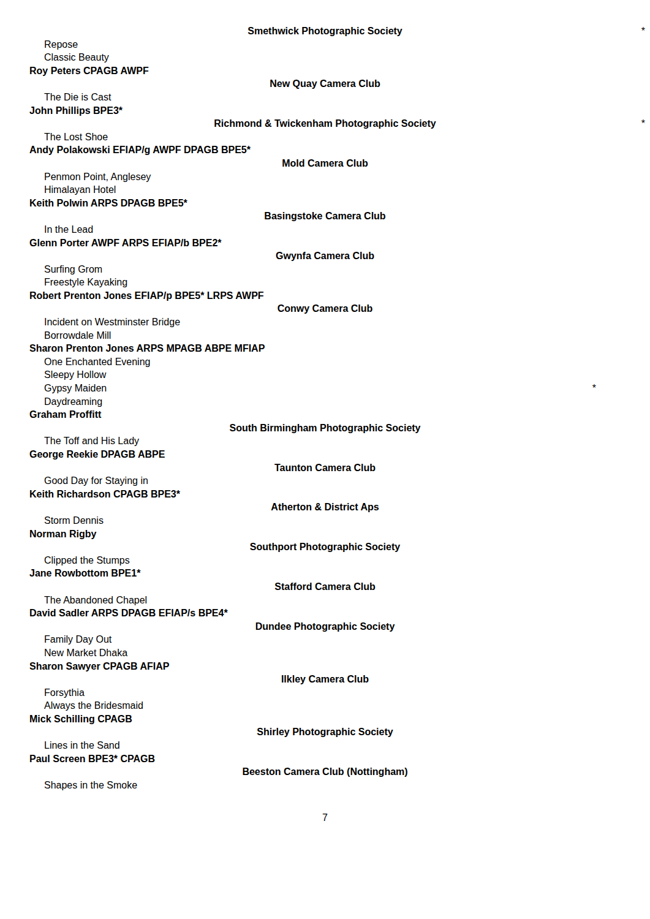Smethwick Photographic Society*
Repose
Classic Beauty
Roy Peters CPAGB AWPF
New Quay Camera Club
The Die is Cast
John Phillips BPE3*
Richmond & Twickenham Photographic Society*
The Lost Shoe
Andy Polakowski EFIAP/g AWPF DPAGB BPE5*
Mold Camera Club
Penmon Point, Anglesey
Himalayan Hotel
Keith Polwin ARPS DPAGB BPE5*
Basingstoke Camera Club
In the Lead
Glenn Porter AWPF ARPS EFIAP/b BPE2*
Gwynfa Camera Club
Surfing Grom
Freestyle Kayaking
Robert Prenton Jones EFIAP/p BPE5* LRPS AWPF
Conwy Camera Club
Incident on Westminster Bridge
Borrowdale Mill
Sharon Prenton Jones ARPS MPAGB ABPE MFIAP
One Enchanted Evening
Sleepy Hollow
Gypsy Maiden*
Daydreaming
Graham Proffitt
South Birmingham Photographic Society
The Toff and His Lady
George Reekie DPAGB ABPE
Taunton Camera Club
Good Day for Staying in
Keith Richardson CPAGB BPE3*
Atherton & District Aps
Storm Dennis
Norman Rigby
Southport Photographic Society
Clipped the Stumps
Jane Rowbottom BPE1*
Stafford Camera Club
The Abandoned Chapel
David Sadler ARPS DPAGB EFIAP/s BPE4*
Dundee Photographic Society
Family Day Out
New Market Dhaka
Sharon Sawyer CPAGB AFIAP
Ilkley Camera Club
Forsythia
Always the Bridesmaid
Mick Schilling CPAGB
Shirley Photographic Society
Lines in the Sand
Paul Screen BPE3* CPAGB
Beeston Camera Club (Nottingham)
Shapes in the Smoke
7